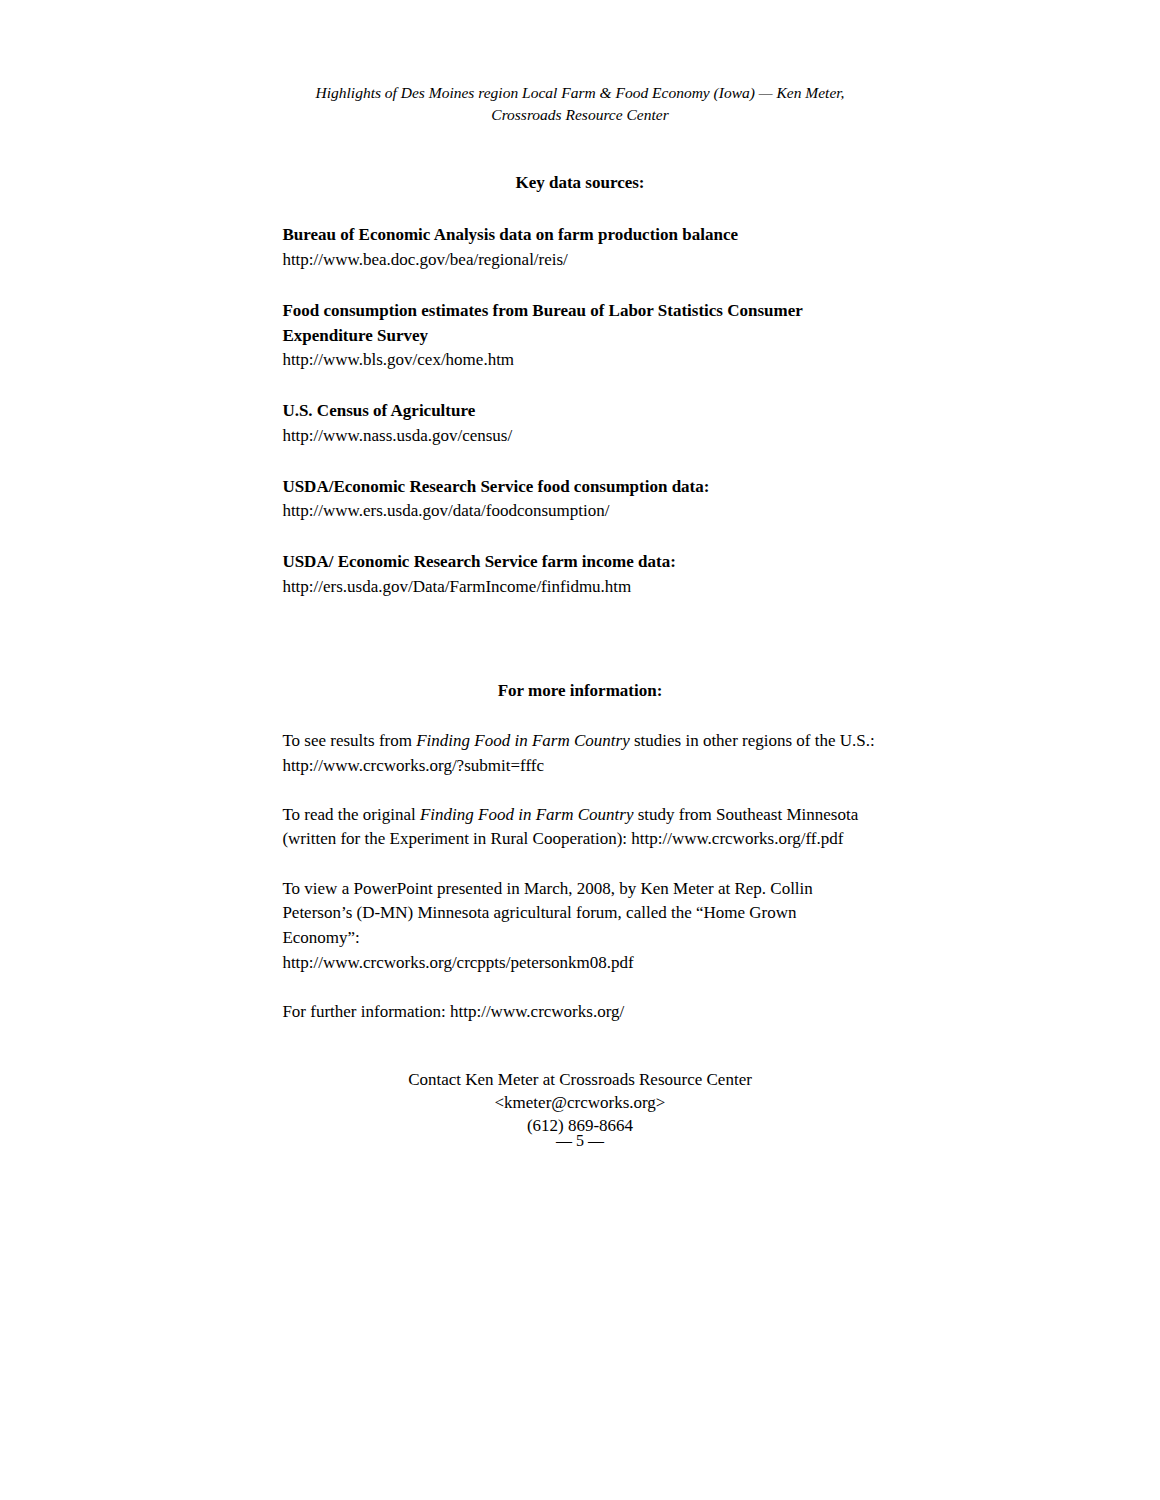Highlights of Des Moines region Local Farm & Food Economy (Iowa) — Ken Meter, Crossroads Resource Center
Key data sources:
Bureau of Economic Analysis data on farm production balance http://www.bea.doc.gov/bea/regional/reis/
Food consumption estimates from Bureau of Labor Statistics Consumer Expenditure Survey http://www.bls.gov/cex/home.htm
U.S. Census of Agriculture http://www.nass.usda.gov/census/
USDA/Economic Research Service food consumption data: http://www.ers.usda.gov/data/foodconsumption/
USDA/ Economic Research Service farm income data: http://ers.usda.gov/Data/FarmIncome/finfidmu.htm
For more information:
To see results from Finding Food in Farm Country studies in other regions of the U.S.:
http://www.crcworks.org/?submit=fffc
To read the original Finding Food in Farm Country study from Southeast Minnesota (written for the Experiment in Rural Cooperation): http://www.crcworks.org/ff.pdf
To view a PowerPoint presented in March, 2008, by Ken Meter at Rep. Collin Peterson’s (D-MN) Minnesota agricultural forum, called the “Home Grown Economy”:
http://www.crcworks.org/crcppts/petersonkm08.pdf
For further information: http://www.crcworks.org/
Contact Ken Meter at Crossroads Resource Center
<kmeter@crcworks.org>
(612) 869-8664
— 5 —